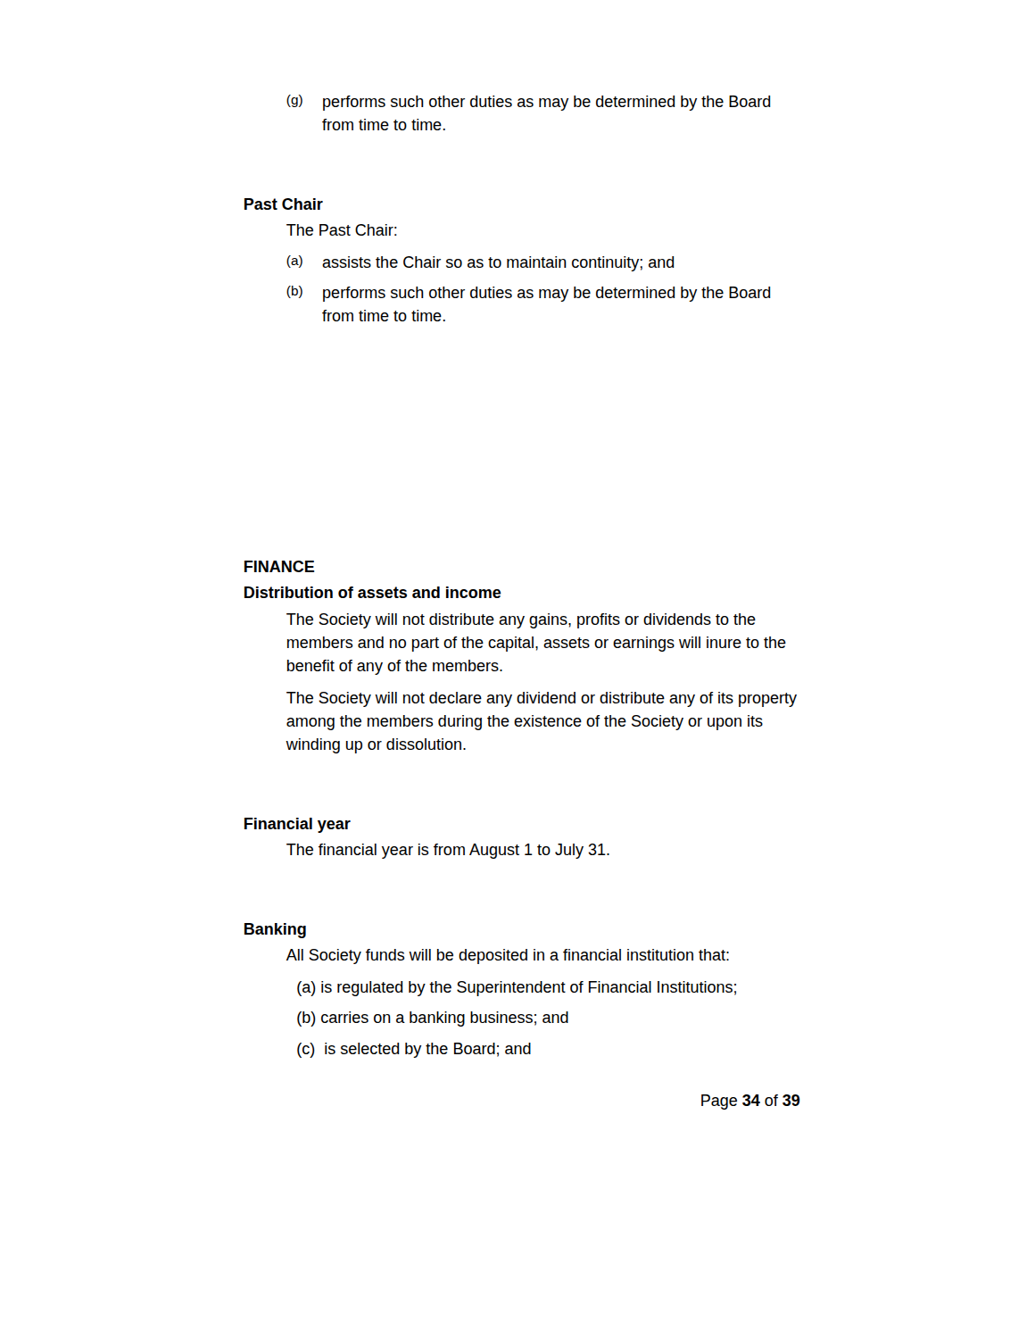(g) performs such other duties as may be determined by the Board from time to time.
Past Chair
The Past Chair:
(a) assists the Chair so as to maintain continuity; and
(b) performs such other duties as may be determined by the Board from time to time.
FINANCE
Distribution of assets and income
The Society will not distribute any gains, profits or dividends to the members and no part of the capital, assets or earnings will inure to the benefit of any of the members.
The Society will not declare any dividend or distribute any of its property among the members during the existence of the Society or upon its winding up or dissolution.
Financial year
The financial year is from August 1 to July 31.
Banking
All Society funds will be deposited in a financial institution that:
(a) is regulated by the Superintendent of Financial Institutions;
(b) carries on a banking business; and
(c) is selected by the Board; and
Page 34 of 39